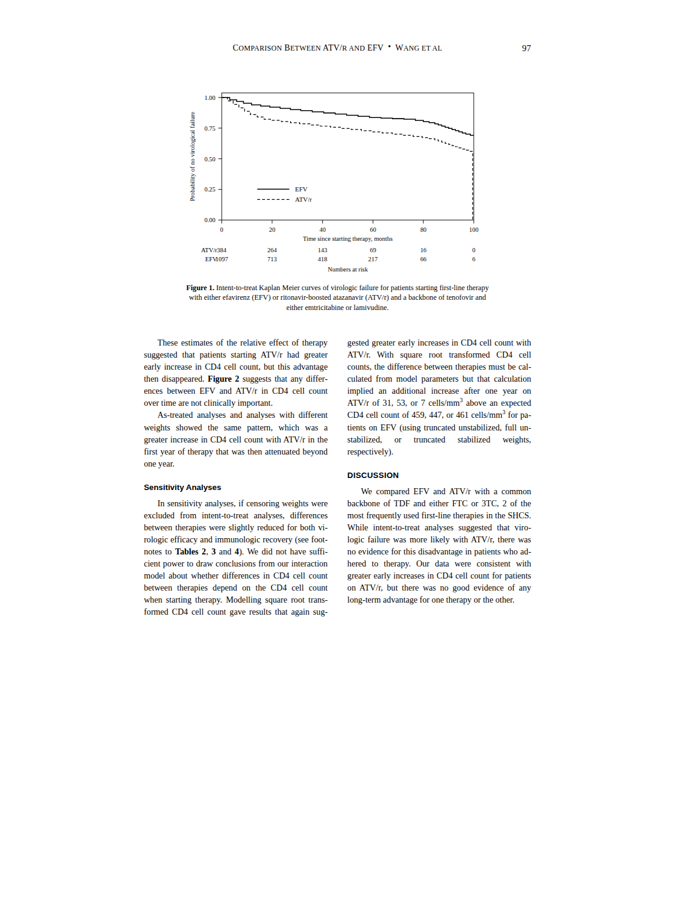COMPARISON BETWEEN ATV/R AND EFV • WANG ET AL 97
1.00 0.75 0.50 0.25 0.00 Probability of no virological failure 0 20 40 60 80 100 Time since starting therapy, months EFV ATV/r ATV/r EFV 384 264 143 69 16 0 1097 713 418 217 66 6 Numbers at risk
Figure 1. Intent-to-treat Kaplan Meier curves of virologic failure for patients starting first-line therapy with either efavirenz (EFV) or ritonavir-boosted atazanavir (ATV/r) and a backbone of tenofovir and either emtricitabine or lamivudine.
These estimates of the relative effect of therapy suggested that patients starting ATV/r had greater early increase in CD4 cell count, but this advantage then disappeared. Figure 2 suggests that any differences between EFV and ATV/r in CD4 cell count over time are not clinically important.
As-treated analyses and analyses with different weights showed the same pattern, which was a greater increase in CD4 cell count with ATV/r in the first year of therapy that was then attenuated beyond one year.
Sensitivity Analyses
In sensitivity analyses, if censoring weights were excluded from intent-to-treat analyses, differences between therapies were slightly reduced for both virologic efficacy and immunologic recovery (see footnotes to Tables 2, 3 and 4). We did not have sufficient power to draw conclusions from our interaction model about whether differences in CD4 cell count between therapies depend on the CD4 cell count when starting therapy. Modelling square root transformed CD4 cell count gave results that again suggested greater early increases in CD4 cell count with ATV/r. With square root transformed CD4 cell counts, the difference between therapies must be calculated from model parameters but that calculation implied an additional increase after one year on ATV/r of 31, 53, or 7 cells/mm3 above an expected CD4 cell count of 459, 447, or 461 cells/mm3 for patients on EFV (using truncated unstabilized, full unstabilized, or truncated stabilized weights, respectively).
Discussion
We compared EFV and ATV/r with a common backbone of TDF and either FTC or 3TC, 2 of the most frequently used first-line therapies in the SHCS. While intent-to-treat analyses suggested that virologic failure was more likely with ATV/r, there was no evidence for this disadvantage in patients who adhered to therapy. Our data were consistent with greater early increases in CD4 cell count for patients on ATV/r, but there was no good evidence of any long-term advantage for one therapy or the other.